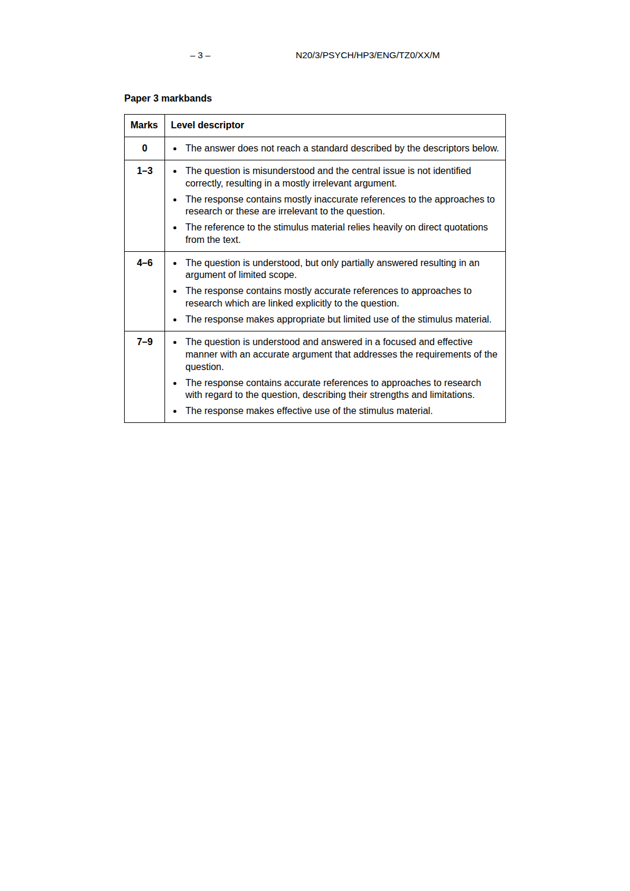– 3 – N20/3/PSYCH/HP3/ENG/TZ0/XX/M
Paper 3 markbands
| Marks | Level descriptor |
| --- | --- |
| 0 | The answer does not reach a standard described by the descriptors below. |
| 1–3 | The question is misunderstood and the central issue is not identified correctly, resulting in a mostly irrelevant argument. The response contains mostly inaccurate references to the approaches to research or these are irrelevant to the question. The reference to the stimulus material relies heavily on direct quotations from the text. |
| 4–6 | The question is understood, but only partially answered resulting in an argument of limited scope. The response contains mostly accurate references to approaches to research which are linked explicitly to the question. The response makes appropriate but limited use of the stimulus material. |
| 7–9 | The question is understood and answered in a focused and effective manner with an accurate argument that addresses the requirements of the question. The response contains accurate references to approaches to research with regard to the question, describing their strengths and limitations. The response makes effective use of the stimulus material. |